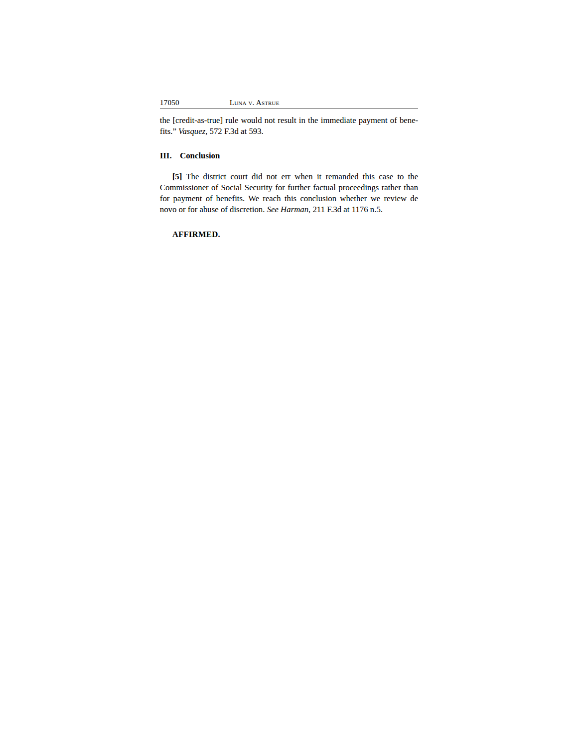17050 Luna v. Astrue
the [credit-as-true] rule would not result in the immediate payment of benefits.” Vasquez, 572 F.3d at 593.
III. Conclusion
[5] The district court did not err when it remanded this case to the Commissioner of Social Security for further factual proceedings rather than for payment of benefits. We reach this conclusion whether we review de novo or for abuse of discretion. See Harman, 211 F.3d at 1176 n.5.
AFFIRMED.